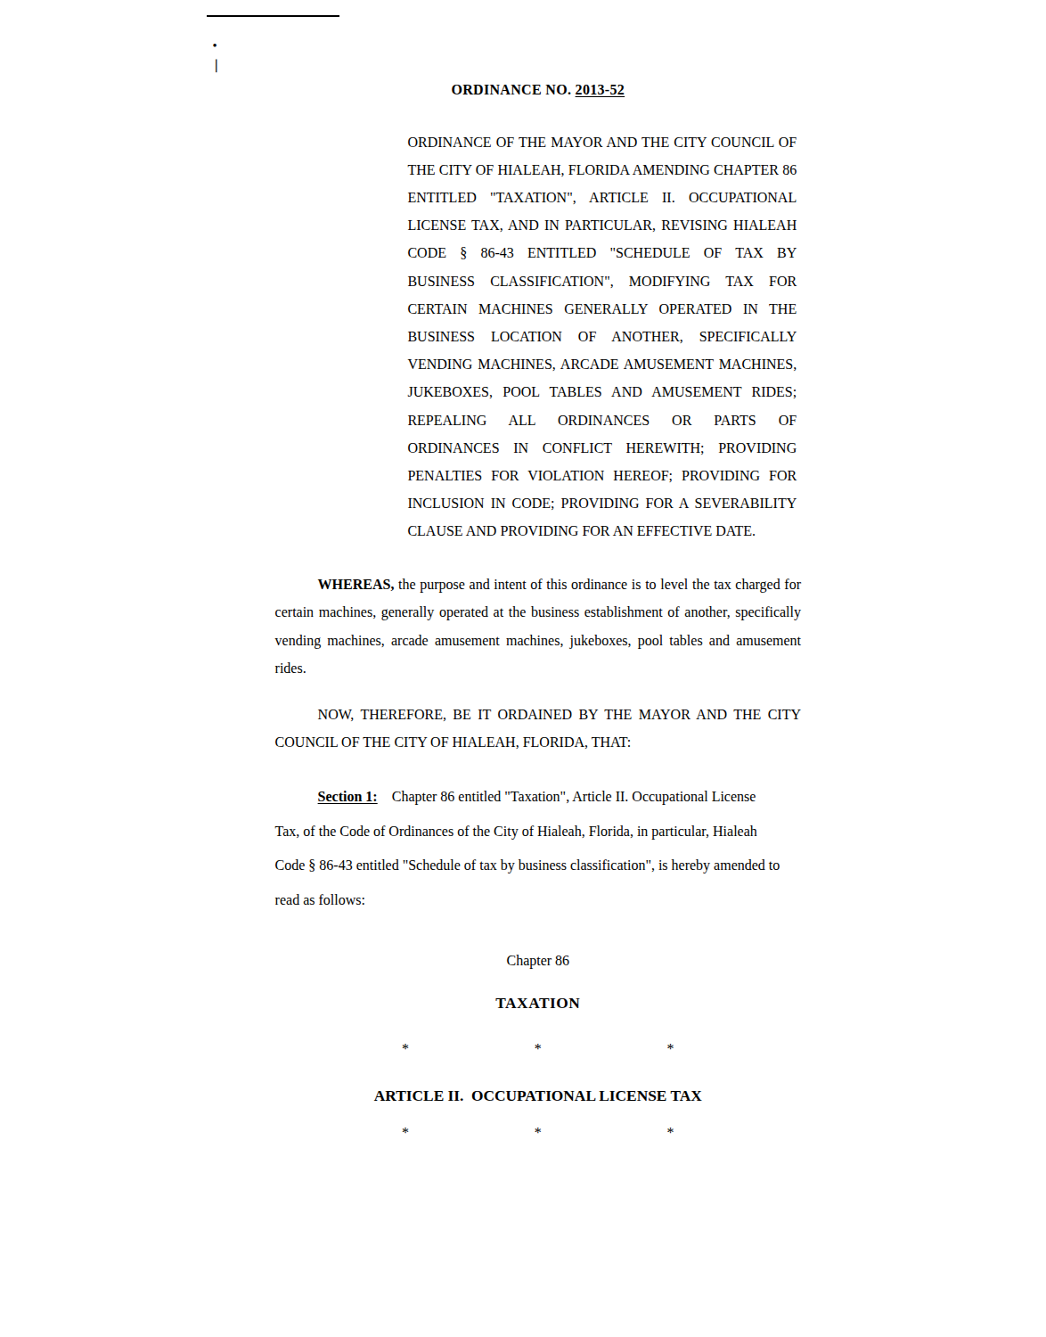•
∣
ORDINANCE NO. 2013-52
ORDINANCE OF THE MAYOR AND THE CITY COUNCIL OF THE CITY OF HIALEAH, FLORIDA AMENDING CHAPTER 86 ENTITLED "TAXATION", ARTICLE II. OCCUPATIONAL LICENSE TAX, AND IN PARTICULAR, REVISING HIALEAH CODE § 86-43 ENTITLED "SCHEDULE OF TAX BY BUSINESS CLASSIFICATION", MODIFYING TAX FOR CERTAIN MACHINES GENERALLY OPERATED IN THE BUSINESS LOCATION OF ANOTHER, SPECIFICALLY VENDING MACHINES, ARCADE AMUSEMENT MACHINES, JUKEBOXES, POOL TABLES AND AMUSEMENT RIDES; REPEALING ALL ORDINANCES OR PARTS OF ORDINANCES IN CONFLICT HEREWITH; PROVIDING PENALTIES FOR VIOLATION HEREOF; PROVIDING FOR INCLUSION IN CODE; PROVIDING FOR A SEVERABILITY CLAUSE AND PROVIDING FOR AN EFFECTIVE DATE.
WHEREAS, the purpose and intent of this ordinance is to level the tax charged for certain machines, generally operated at the business establishment of another, specifically vending machines, arcade amusement machines, jukeboxes, pool tables and amusement rides.
NOW, THEREFORE, BE IT ORDAINED BY THE MAYOR AND THE CITY COUNCIL OF THE CITY OF HIALEAH, FLORIDA, THAT:
Section 1: Chapter 86 entitled "Taxation", Article II. Occupational License
Tax, of the Code of Ordinances of the City of Hialeah, Florida, in particular, Hialeah
Code § 86-43 entitled "Schedule of tax by business classification", is hereby amended to
read as follows:
Chapter 86
TAXATION
***
ARTICLE II. OCCUPATIONAL LICENSE TAX
***